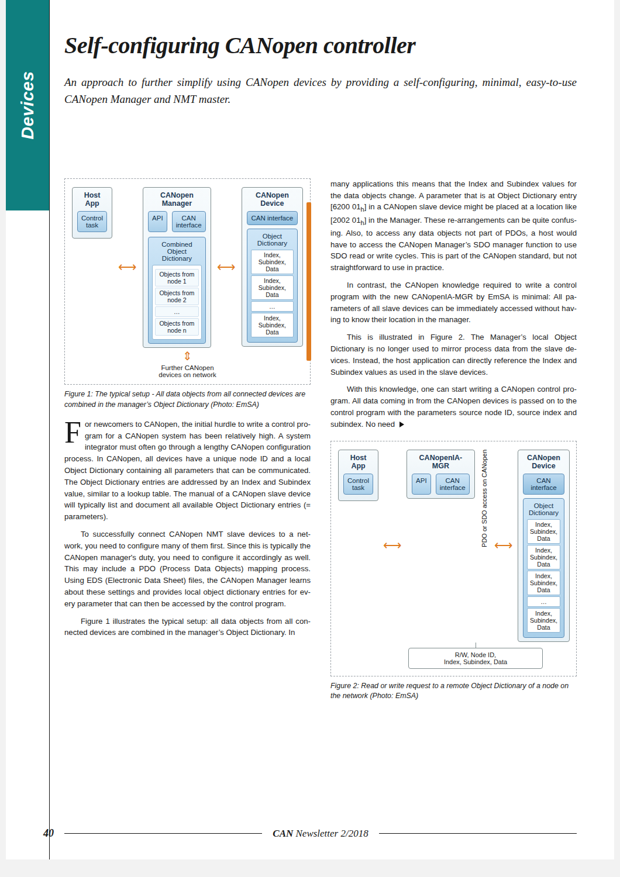Devices
Self-configuring CANopen controller
An approach to further simplify using CANopen devices by providing a self-configuring, minimal, easy-to-use CANopen Manager and NMT master.
Host App
Control
task
⟷
CANopen Manager
API
CAN
interface
Combined
Object Dictionary
Objects from node 1
Objects from node 2
…
Objects from node n
⟷
CANopen Device
CAN interface
Object Dictionary
Index, Subindex, Data
Index, Subindex, Data
…
Index, Subindex, Data
⇕
Further CANopen
devices on network
Figure 1: The typical setup - All data objects from all connected devices are combined in the manager’s Object Dictionary (Photo: EmSA)
For newcomers to CANopen, the initial hurdle to write a control program for a CANopen system has been relatively high. A system integrator must often go through a lengthy CANopen configuration process. In CANopen, all devices have a unique node ID and a local Object Dictionary containing all parameters that can be communicated. The Object Dictionary entries are addressed by an Index and Subindex value, similar to a lookup table. The manual of a CANopen slave device will typically list and document all available Object Dictionary entries (= parameters).
To successfully connect CANopen NMT slave devices to a network, you need to configure many of them first. Since this is typically the CANopen manager's duty, you need to configure it accordingly as well. This may include a PDO (Process Data Objects) mapping process. Using EDS (Electronic Data Sheet) files, the CANopen Manager learns about these settings and provides local object dictionary entries for every parameter that can then be accessed by the control program.
Figure 1 illustrates the typical setup: all data objects from all connected devices are combined in the manager’s Object Dictionary. In
many applications this means that the Index and Subindex values for the data objects change. A parameter that is at Object Dictionary entry [6200 01h] in a CANopen slave device might be placed at a location like [2002 01h] in the Manager. These re-arrangements can be quite confusing. Also, to access any data objects not part of PDOs, a host would have to access the CANopen Manager’s SDO manager function to use SDO read or write cycles. This is part of the CANopen standard, but not straightforward to use in practice.
In contrast, the CANopen knowledge required to write a control program with the new CANopenIA-MGR by EmSA is minimal: All parameters of all slave devices can be immediately accessed without having to know their location in the manager.
This is illustrated in Figure 2. The Manager’s local Object Dictionary is no longer used to mirror process data from the slave devices. Instead, the host application can directly reference the Index and Subindex values as used in the slave devices.
With this knowledge, one can start writing a CANopen control program. All data coming in from the CANopen devices is passed on to the control program with the parameters source node ID, source index and subindex. No need
Host App
Control
task
⟷
CANopenIA-MGR
API
CAN
interface
PDO or SDO access on CANopen
⟷
CANopen Device
CAN interface
Object Dictionary
Index, Subindex, Data
Index, Subindex, Data
Index, Subindex, Data
…
Index, Subindex, Data
R/W, Node ID,
Index, Subindex, Data
Figure 2: Read or write request to a remote Object Dictionary of a node on the network (Photo: EmSA)
40
CAN Newsletter 2/2018